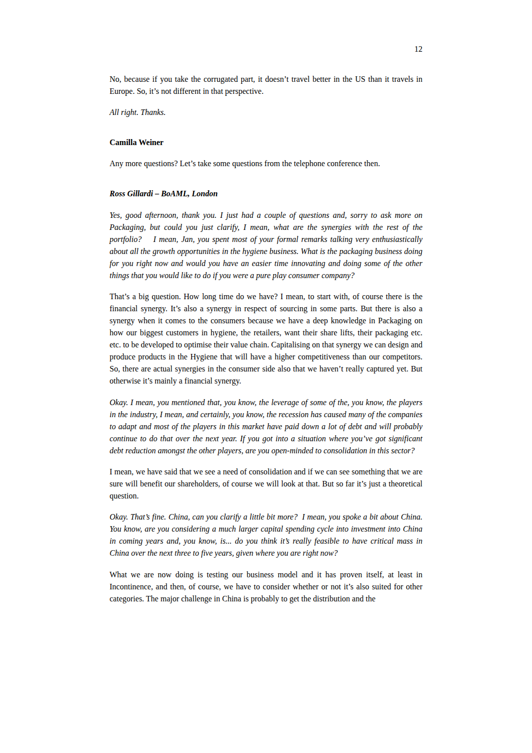12
No, because if you take the corrugated part, it doesn’t travel better in the US than it travels in Europe. So, it’s not different in that perspective.
All right. Thanks.
Camilla Weiner
Any more questions? Let’s take some questions from the telephone conference then.
Ross Gillardi – BoAML, London
Yes, good afternoon, thank you. I just had a couple of questions and, sorry to ask more on Packaging, but could you just clarify, I mean, what are the synergies with the rest of the portfolio? I mean, Jan, you spent most of your formal remarks talking very enthusiastically about all the growth opportunities in the hygiene business. What is the packaging business doing for you right now and would you have an easier time innovating and doing some of the other things that you would like to do if you were a pure play consumer company?
That’s a big question. How long time do we have? I mean, to start with, of course there is the financial synergy. It’s also a synergy in respect of sourcing in some parts. But there is also a synergy when it comes to the consumers because we have a deep knowledge in Packaging on how our biggest customers in hygiene, the retailers, want their share lifts, their packaging etc. etc. to be developed to optimise their value chain. Capitalising on that synergy we can design and produce products in the Hygiene that will have a higher competitiveness than our competitors. So, there are actual synergies in the consumer side also that we haven’t really captured yet. But otherwise it’s mainly a financial synergy.
Okay. I mean, you mentioned that, you know, the leverage of some of the, you know, the players in the industry, I mean, and certainly, you know, the recession has caused many of the companies to adapt and most of the players in this market have paid down a lot of debt and will probably continue to do that over the next year. If you got into a situation where you’ve got significant debt reduction amongst the other players, are you open-minded to consolidation in this sector?
I mean, we have said that we see a need of consolidation and if we can see something that we are sure will benefit our shareholders, of course we will look at that. But so far it’s just a theoretical question.
Okay. That’s fine. China, can you clarify a little bit more? I mean, you spoke a bit about China. You know, are you considering a much larger capital spending cycle into investment into China in coming years and, you know, is... do you think it’s really feasible to have critical mass in China over the next three to five years, given where you are right now?
What we are now doing is testing our business model and it has proven itself, at least in Incontinence, and then, of course, we have to consider whether or not it’s also suited for other categories. The major challenge in China is probably to get the distribution and the